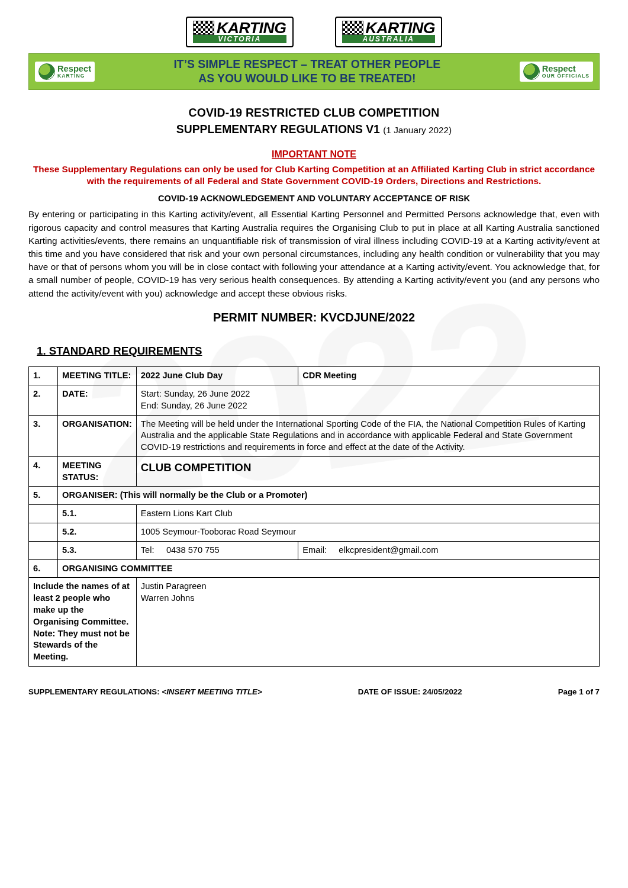2022
KARTING VICTORIA
KARTING AUSTRALIA
Respect KARTING
IT’S SIMPLE RESPECT – TREAT OTHER PEOPLE
AS YOU WOULD LIKE TO BE TREATED!
Respect OUR OFFICIALS
COVID-19 RESTRICTED CLUB COMPETITION
SUPPLEMENTARY REGULATIONS V1 (1 January 2022)
IMPORTANT NOTE
These Supplementary Regulations can only be used for Club Karting Competition at an Affiliated Karting Club in strict accordance with the requirements of all Federal and State Government COVID-19 Orders, Directions and Restrictions.
COVID-19 ACKNOWLEDGEMENT AND VOLUNTARY ACCEPTANCE OF RISK
By entering or participating in this Karting activity/event, all Essential Karting Personnel and Permitted Persons acknowledge that, even with rigorous capacity and control measures that Karting Australia requires the Organising Club to put in place at all Karting Australia sanctioned Karting activities/events, there remains an unquantifiable risk of transmission of viral illness including COVID-19 at a Karting activity/event at this time and you have considered that risk and your own personal circumstances, including any health condition or vulnerability that you may have or that of persons whom you will be in close contact with following your attendance at a Karting activity/event. You acknowledge that, for a small number of people, COVID-19 has very serious health consequences. By attending a Karting activity/event you (and any persons who attend the activity/event with you) acknowledge and accept these obvious risks.
PERMIT NUMBER: KVCDJUNE/2022
1. STANDARD REQUIREMENTS
| 1. | MEETING TITLE: | 2022 June Club Day | CDR Meeting |
| 2. | DATE: | Start: Sunday, 26 June 2022 End: Sunday, 26 June 2022 |
| 3. | ORGANISATION: | The Meeting will be held under the International Sporting Code of the FIA, the National Competition Rules of Karting Australia and the applicable State Regulations and in accordance with applicable Federal and State Government COVID-19 restrictions and requirements in force and effect at the date of the Activity. |
| 4. | MEETING STATUS: | CLUB COMPETITION |
| 5. | ORGANISER: (This will normally be the Club or a Promoter) |
| | 5.1. | Eastern Lions Kart Club |
| | 5.2. | 1005 Seymour-Tooborac Road Seymour |
| | 5.3. | Tel: 0438 570 755 | Email: elkcpresident@gmail.com |
| 6. | ORGANISING COMMITTEE |
| Include the names of at least 2 people who make up the Organising Committee. Note: They must not be Stewards of the Meeting. | Justin Paragreen Warren Johns |
SUPPLEMENTARY REGULATIONS: <INSERT MEETING TITLE>
DATE OF ISSUE: 24/05/2022
Page 1 of 7